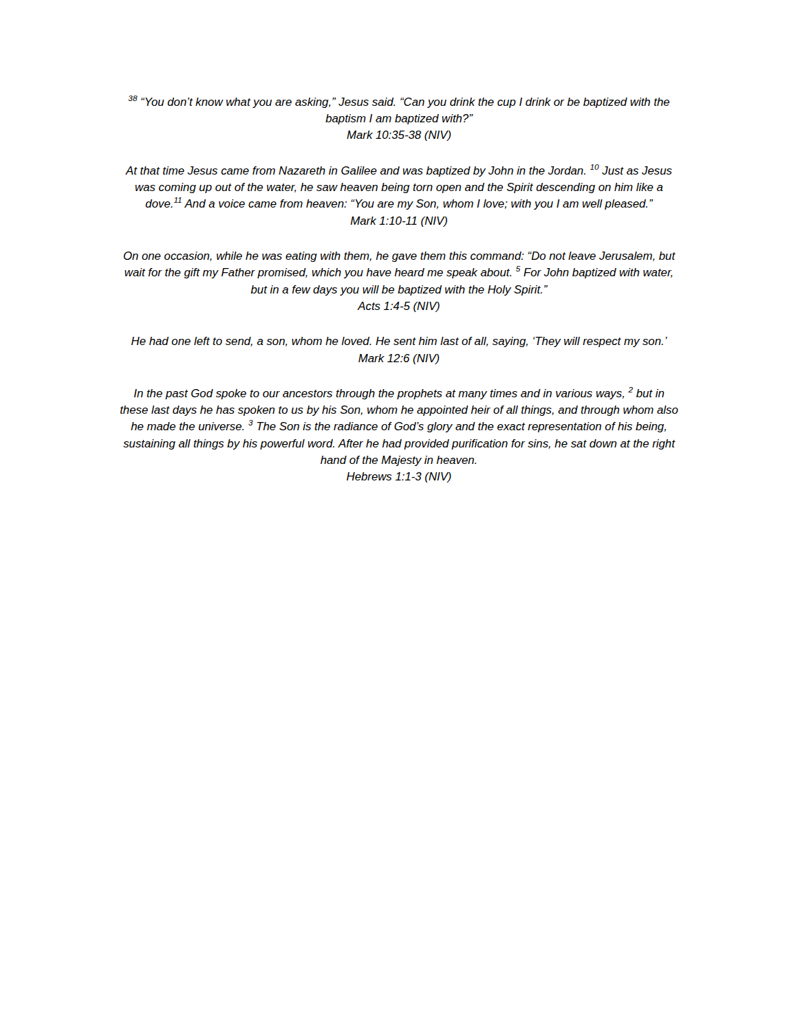38 “You don’t know what you are asking,” Jesus said. “Can you drink the cup I drink or be baptized with the baptism I am baptized with?”
Mark 10:35-38 (NIV)
At that time Jesus came from Nazareth in Galilee and was baptized by John in the Jordan. 10 Just as Jesus was coming up out of the water, he saw heaven being torn open and the Spirit descending on him like a dove.11 And a voice came from heaven: “You are my Son, whom I love; with you I am well pleased.”
Mark 1:10-11 (NIV)
On one occasion, while he was eating with them, he gave them this command: “Do not leave Jerusalem, but wait for the gift my Father promised, which you have heard me speak about. 5 For John baptized with water, but in a few days you will be baptized with the Holy Spirit.”
Acts 1:4-5 (NIV)
He had one left to send, a son, whom he loved. He sent him last of all, saying, ‘They will respect my son.’
Mark 12:6 (NIV)
In the past God spoke to our ancestors through the prophets at many times and in various ways, 2 but in these last days he has spoken to us by his Son, whom he appointed heir of all things, and through whom also he made the universe. 3 The Son is the radiance of God’s glory and the exact representation of his being, sustaining all things by his powerful word. After he had provided purification for sins, he sat down at the right hand of the Majesty in heaven.
Hebrews 1:1-3 (NIV)